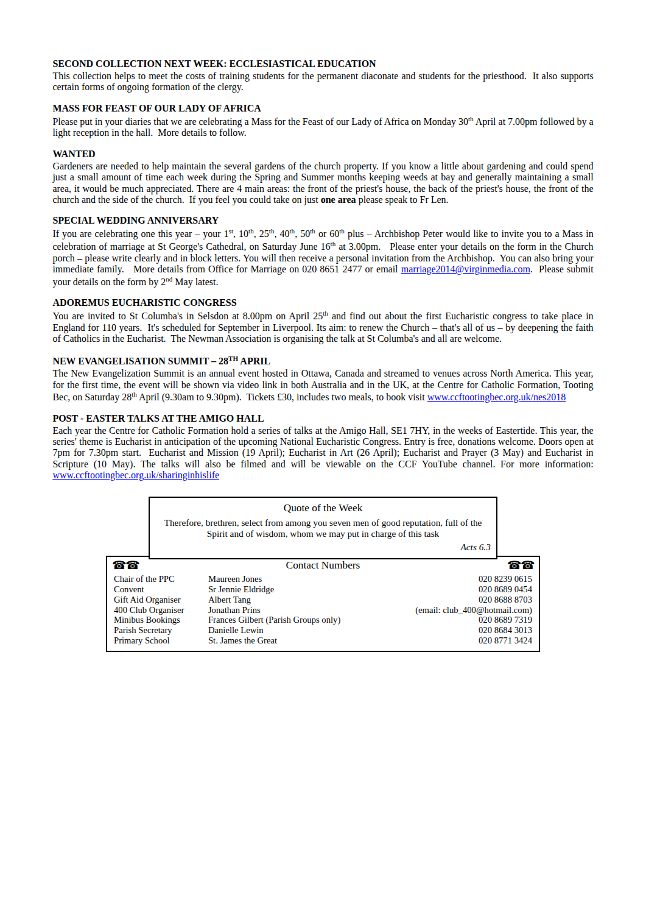Second Collection Next Week: Ecclesiastical Education
This collection helps to meet the costs of training students for the permanent diaconate and students for the priesthood. It also supports certain forms of ongoing formation of the clergy.
Mass for Feast of Our Lady of Africa
Please put in your diaries that we are celebrating a Mass for the Feast of our Lady of Africa on Monday 30th April at 7.00pm followed by a light reception in the hall. More details to follow.
Wanted
Gardeners are needed to help maintain the several gardens of the church property. If you know a little about gardening and could spend just a small amount of time each week during the Spring and Summer months keeping weeds at bay and generally maintaining a small area, it would be much appreciated. There are 4 main areas: the front of the priest's house, the back of the priest's house, the front of the church and the side of the church. If you feel you could take on just one area please speak to Fr Len.
Special Wedding Anniversary
If you are celebrating one this year – your 1st, 10th, 25th, 40th, 50th or 60th plus – Archbishop Peter would like to invite you to a Mass in celebration of marriage at St George's Cathedral, on Saturday June 16th at 3.00pm. Please enter your details on the form in the Church porch – please write clearly and in block letters. You will then receive a personal invitation from the Archbishop. You can also bring your immediate family. More details from Office for Marriage on 020 8651 2477 or email marriage2014@virginmedia.com. Please submit your details on the form by 2nd May latest.
Adoremus Eucharistic Congress
You are invited to St Columba's in Selsdon at 8.00pm on April 25th and find out about the first Eucharistic congress to take place in England for 110 years. It's scheduled for September in Liverpool. Its aim: to renew the Church – that's all of us – by deepening the faith of Catholics in the Eucharist. The Newman Association is organising the talk at St Columba's and all are welcome.
New Evangelisation Summit – 28th April
The New Evangelization Summit is an annual event hosted in Ottawa, Canada and streamed to venues across North America. This year, for the first time, the event will be shown via video link in both Australia and in the UK, at the Centre for Catholic Formation, Tooting Bec, on Saturday 28th April (9.30am to 9.30pm). Tickets £30, includes two meals, to book visit www.ccftootingbec.org.uk/nes2018
Post - Easter Talks at the Amigo Hall
Each year the Centre for Catholic Formation hold a series of talks at the Amigo Hall, SE1 7HY, in the weeks of Eastertide. This year, the series' theme is Eucharist in anticipation of the upcoming National Eucharistic Congress. Entry is free, donations welcome. Doors open at 7pm for 7.30pm start. Eucharist and Mission (19 April); Eucharist in Art (26 April); Eucharist and Prayer (3 May) and Eucharist in Scripture (10 May). The talks will also be filmed and will be viewable on the CCF YouTube channel. For more information: www.ccftootingbec.org.uk/sharinginhislife
Quote of the Week
Therefore, brethren, select from among you seven men of good reputation, full of the Spirit and of wisdom, whom we may put in charge of this task
Acts 6.3
☎☎ Contact Numbers ☎☎
| Chair of the PPC | Maureen Jones | 020 8239 0615 |
| Convent | Sr Jennie Eldridge | 020 8689 0454 |
| Gift Aid Organiser | Albert Tang | 020 8688 8703 |
| 400 Club Organiser | Jonathan Prins | (email: club_400@hotmail.com) |
| Minibus Bookings | Frances Gilbert (Parish Groups only) | 020 8689 7319 |
| Parish Secretary | Danielle Lewin | 020 8684 3013 |
| Primary School | St. James the Great | 020 8771 3424 |